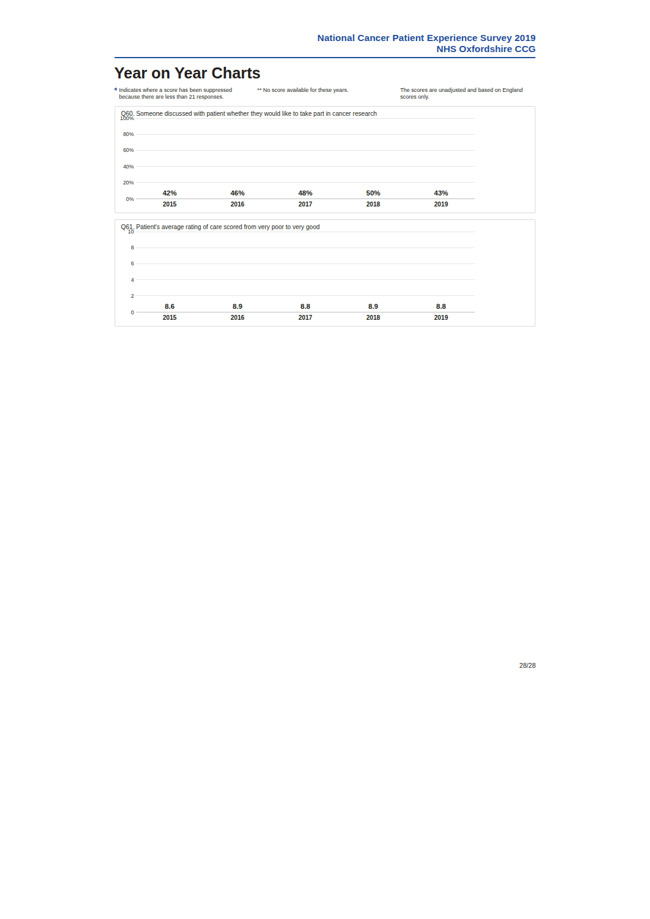National Cancer Patient Experience Survey 2019
NHS Oxfordshire CCG
Year on Year Charts
* Indicates where a score has been suppressed because there are less than 21 responses.
** No score available for these years.
The scores are unadjusted and based on England scores only.
Q60. Someone discussed with patient whether they would like to take part in cancer research
100% 80% 60% 40% 20% 0%
42%
46%
48%
50%
43%
2015
2016
2017
2018
2019
Q61. Patient's average rating of care scored from very poor to very good
10 8 6 4 2 0
8.6
8.9
8.8
8.9
8.8
2015
2016
2017
2018
2019
28/28